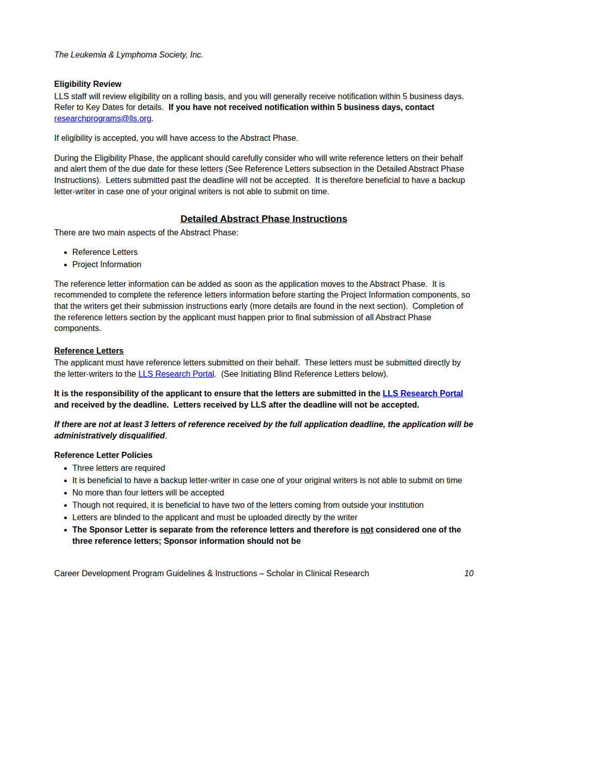The Leukemia & Lymphoma Society, Inc.
Eligibility Review
LLS staff will review eligibility on a rolling basis, and you will generally receive notification within 5 business days. Refer to Key Dates for details. If you have not received notification within 5 business days, contact researchprograms@lls.org.
If eligibility is accepted, you will have access to the Abstract Phase.
During the Eligibility Phase, the applicant should carefully consider who will write reference letters on their behalf and alert them of the due date for these letters (See Reference Letters subsection in the Detailed Abstract Phase Instructions). Letters submitted past the deadline will not be accepted. It is therefore beneficial to have a backup letter-writer in case one of your original writers is not able to submit on time.
Detailed Abstract Phase Instructions
There are two main aspects of the Abstract Phase:
Reference Letters
Project Information
The reference letter information can be added as soon as the application moves to the Abstract Phase. It is recommended to complete the reference letters information before starting the Project Information components, so that the writers get their submission instructions early (more details are found in the next section). Completion of the reference letters section by the applicant must happen prior to final submission of all Abstract Phase components.
Reference Letters
The applicant must have reference letters submitted on their behalf. These letters must be submitted directly by the letter-writers to the LLS Research Portal. (See Initiating Blind Reference Letters below).
It is the responsibility of the applicant to ensure that the letters are submitted in the LLS Research Portal and received by the deadline. Letters received by LLS after the deadline will not be accepted.
If there are not at least 3 letters of reference received by the full application deadline, the application will be administratively disqualified.
Reference Letter Policies
Three letters are required
It is beneficial to have a backup letter-writer in case one of your original writers is not able to submit on time
No more than four letters will be accepted
Though not required, it is beneficial to have two of the letters coming from outside your institution
Letters are blinded to the applicant and must be uploaded directly by the writer
The Sponsor Letter is separate from the reference letters and therefore is not considered one of the three reference letters; Sponsor information should not be
Career Development Program Guidelines & Instructions – Scholar in Clinical Research 10